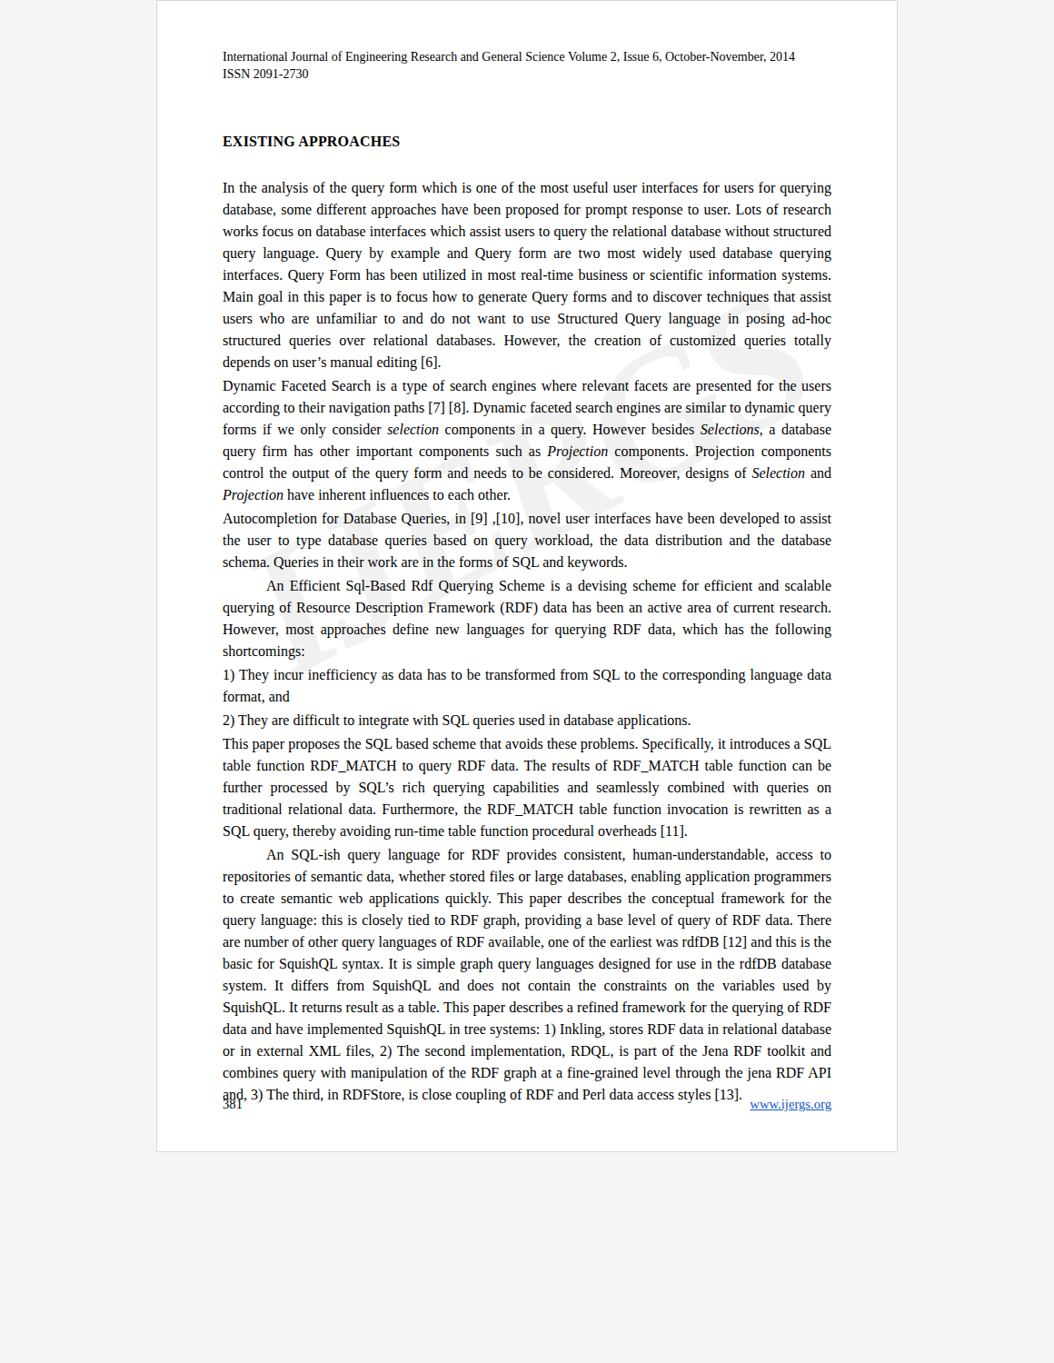IJERGS
International Journal of Engineering Research and General Science Volume 2, Issue 6, October-November, 2014
ISSN 2091-2730
EXISTING APPROACHES
In the analysis of the query form which is one of the most useful user interfaces for users for querying database, some different approaches have been proposed for prompt response to user. Lots of research works focus on database interfaces which assist users to query the relational database without structured query language. Query by example and Query form are two most widely used database querying interfaces. Query Form has been utilized in most real-time business or scientific information systems. Main goal in this paper is to focus how to generate Query forms and to discover techniques that assist users who are unfamiliar to and do not want to use Structured Query language in posing ad-hoc structured queries over relational databases. However, the creation of customized queries totally depends on user’s manual editing [6].
Dynamic Faceted Search is a type of search engines where relevant facets are presented for the users according to their navigation paths [7] [8]. Dynamic faceted search engines are similar to dynamic query forms if we only consider selection components in a query. However besides Selections, a database query firm has other important components such as Projection components. Projection components control the output of the query form and needs to be considered. Moreover, designs of Selection and Projection have inherent influences to each other.
Autocompletion for Database Queries, in [9] ,[10], novel user interfaces have been developed to assist the user to type database queries based on query workload, the data distribution and the database schema. Queries in their work are in the forms of SQL and keywords.
An Efficient Sql-Based Rdf Querying Scheme is a devising scheme for efficient and scalable querying of Resource Description Framework (RDF) data has been an active area of current research. However, most approaches define new languages for querying RDF data, which has the following shortcomings:
1) They incur inefficiency as data has to be transformed from SQL to the corresponding language data format, and
2) They are difficult to integrate with SQL queries used in database applications.
This paper proposes the SQL based scheme that avoids these problems. Specifically, it introduces a SQL table function RDF_MATCH to query RDF data. The results of RDF_MATCH table function can be further processed by SQL’s rich querying capabilities and seamlessly combined with queries on traditional relational data. Furthermore, the RDF_MATCH table function invocation is rewritten as a SQL query, thereby avoiding run-time table function procedural overheads [11].
An SQL-ish query language for RDF provides consistent, human-understandable, access to repositories of semantic data, whether stored files or large databases, enabling application programmers to create semantic web applications quickly. This paper describes the conceptual framework for the query language: this is closely tied to RDF graph, providing a base level of query of RDF data. There are number of other query languages of RDF available, one of the earliest was rdfDB [12] and this is the basic for SquishQL syntax. It is simple graph query languages designed for use in the rdfDB database system. It differs from SquishQL and does not contain the constraints on the variables used by SquishQL. It returns result as a table. This paper describes a refined framework for the querying of RDF data and have implemented SquishQL in tree systems: 1) Inkling, stores RDF data in relational database or in external XML files, 2) The second implementation, RDQL, is part of the Jena RDF toolkit and combines query with manipulation of the RDF graph at a fine-grained level through the jena RDF API and, 3) The third, in RDFStore, is close coupling of RDF and Perl data access styles [13].
381 www.ijergs.org